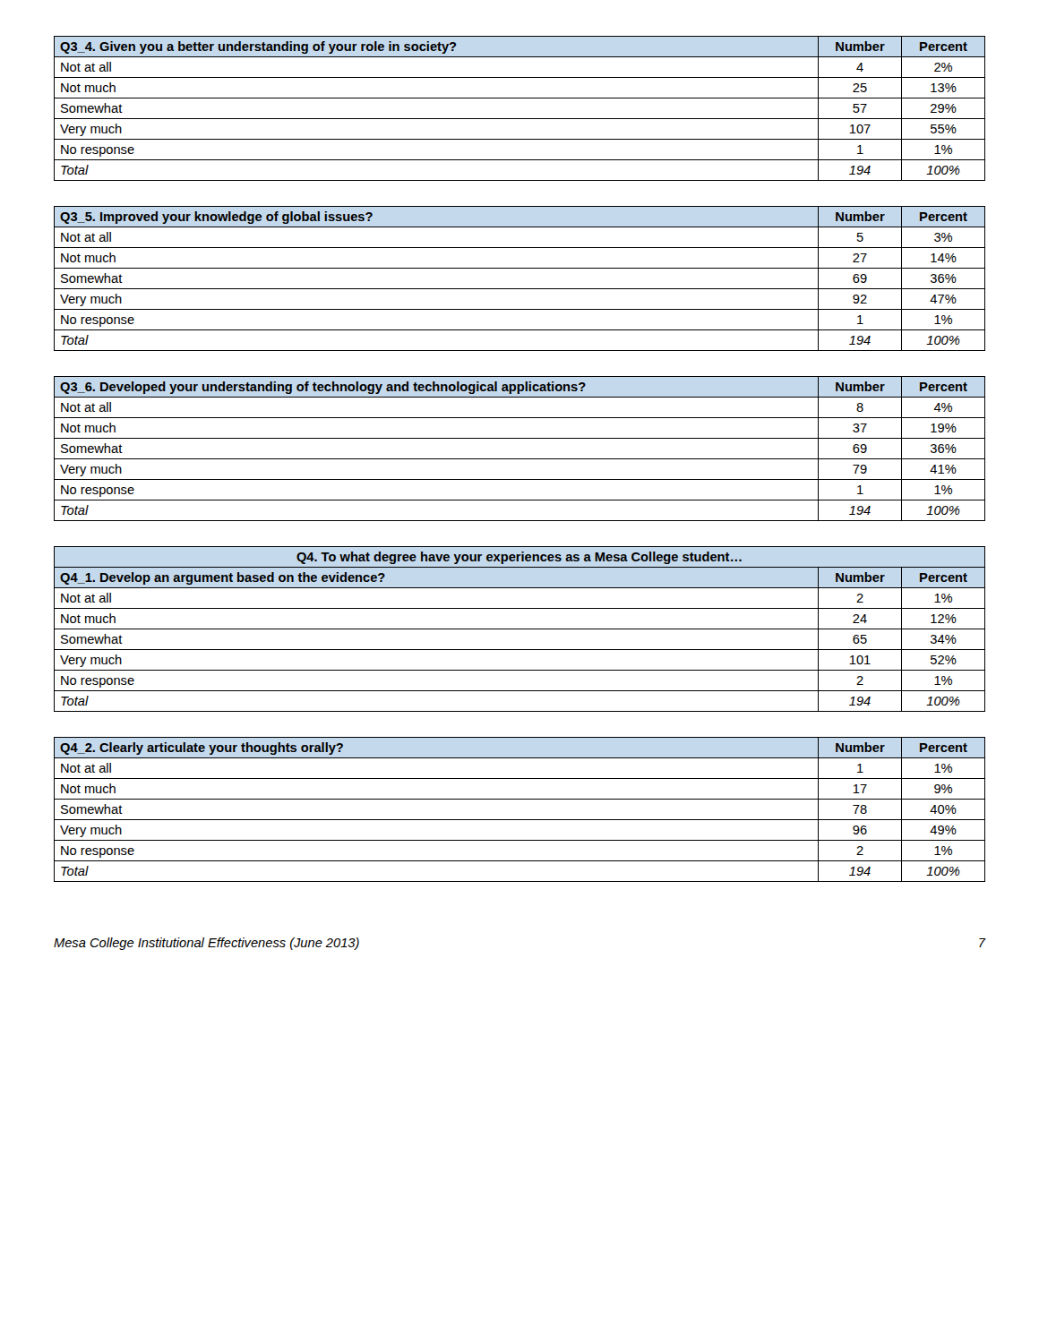| Q3_4. Given you a better understanding of your role in society? | Number | Percent |
| --- | --- | --- |
| Not at all | 4 | 2% |
| Not much | 25 | 13% |
| Somewhat | 57 | 29% |
| Very much | 107 | 55% |
| No response | 1 | 1% |
| Total | 194 | 100% |
| Q3_5. Improved your knowledge of global issues? | Number | Percent |
| --- | --- | --- |
| Not at all | 5 | 3% |
| Not much | 27 | 14% |
| Somewhat | 69 | 36% |
| Very much | 92 | 47% |
| No response | 1 | 1% |
| Total | 194 | 100% |
| Q3_6. Developed your understanding of technology and technological applications? | Number | Percent |
| --- | --- | --- |
| Not at all | 8 | 4% |
| Not much | 37 | 19% |
| Somewhat | 69 | 36% |
| Very much | 79 | 41% |
| No response | 1 | 1% |
| Total | 194 | 100% |
| Q4. To what degree have your experiences as a Mesa College student… |
| --- |
| Q4_1. Develop an argument based on the evidence? | Number | Percent |
| Not at all | 2 | 1% |
| Not much | 24 | 12% |
| Somewhat | 65 | 34% |
| Very much | 101 | 52% |
| No response | 2 | 1% |
| Total | 194 | 100% |
| Q4_2. Clearly articulate your thoughts orally? | Number | Percent |
| --- | --- | --- |
| Not at all | 1 | 1% |
| Not much | 17 | 9% |
| Somewhat | 78 | 40% |
| Very much | 96 | 49% |
| No response | 2 | 1% |
| Total | 194 | 100% |
Mesa College Institutional Effectiveness (June 2013) 7